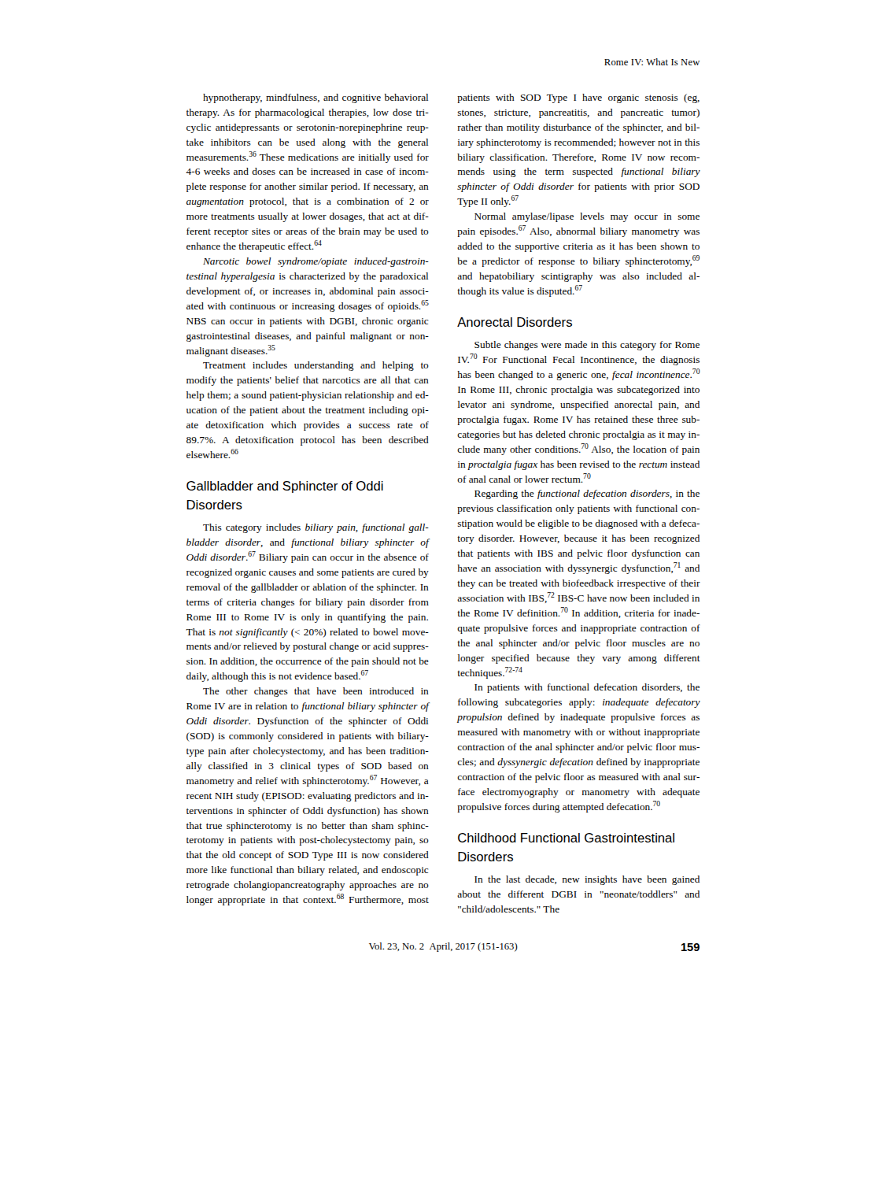Rome IV: What Is New
hypnotherapy, mindfulness, and cognitive behavioral therapy. As for pharmacological therapies, low dose tricyclic antidepressants or serotonin-norepinephrine reuptake inhibitors can be used along with the general measurements.36 These medications are initially used for 4-6 weeks and doses can be increased in case of incomplete response for another similar period. If necessary, an augmentation protocol, that is a combination of 2 or more treatments usually at lower dosages, that act at different receptor sites or areas of the brain may be used to enhance the therapeutic effect.64
Narcotic bowel syndrome/opiate induced-gastrointestinal hyperalgesia is characterized by the paradoxical development of, or increases in, abdominal pain associated with continuous or increasing dosages of opioids.65 NBS can occur in patients with DGBI, chronic organic gastrointestinal diseases, and painful malignant or non-malignant diseases.35
Treatment includes understanding and helping to modify the patients' belief that narcotics are all that can help them; a sound patient-physician relationship and education of the patient about the treatment including opiate detoxification which provides a success rate of 89.7%. A detoxification protocol has been described elsewhere.66
Gallbladder and Sphincter of Oddi Disorders
This category includes biliary pain, functional gallbladder disorder, and functional biliary sphincter of Oddi disorder.67 Biliary pain can occur in the absence of recognized organic causes and some patients are cured by removal of the gallbladder or ablation of the sphincter. In terms of criteria changes for biliary pain disorder from Rome III to Rome IV is only in quantifying the pain. That is not significantly (< 20%) related to bowel movements and/or relieved by postural change or acid suppression. In addition, the occurrence of the pain should not be daily, although this is not evidence based.67
The other changes that have been introduced in Rome IV are in relation to functional biliary sphincter of Oddi disorder. Dysfunction of the sphincter of Oddi (SOD) is commonly considered in patients with biliary-type pain after cholecystectomy, and has been traditionally classified in 3 clinical types of SOD based on manometry and relief with sphincterotomy.67 However, a recent NIH study (EPISOD: evaluating predictors and interventions in sphincter of Oddi dysfunction) has shown that true sphincterotomy is no better than sham sphincterotomy in patients with post-cholecystectomy pain, so that the old concept of SOD Type III is now considered more like functional than biliary related, and endoscopic retrograde cholangiopancreatography approaches are no longer appropriate in that context.68 Furthermore, most patients with SOD Type I have organic stenosis (eg, stones, stricture, pancreatitis, and pancreatic tumor) rather than motility disturbance of the sphincter, and biliary sphincterotomy is recommended; however not in this biliary classification. Therefore, Rome IV now recommends using the term suspected functional biliary sphincter of Oddi disorder for patients with prior SOD Type II only.67
Normal amylase/lipase levels may occur in some pain episodes.67 Also, abnormal biliary manometry was added to the supportive criteria as it has been shown to be a predictor of response to biliary sphincterotomy,69 and hepatobiliary scintigraphy was also included although its value is disputed.67
Anorectal Disorders
Subtle changes were made in this category for Rome IV.70 For Functional Fecal Incontinence, the diagnosis has been changed to a generic one, fecal incontinence.70 In Rome III, chronic proctalgia was subcategorized into levator ani syndrome, unspecified anorectal pain, and proctalgia fugax. Rome IV has retained these three subcategories but has deleted chronic proctalgia as it may include many other conditions.70 Also, the location of pain in proctalgia fugax has been revised to the rectum instead of anal canal or lower rectum.70
Regarding the functional defecation disorders, in the previous classification only patients with functional constipation would be eligible to be diagnosed with a defecatory disorder. However, because it has been recognized that patients with IBS and pelvic floor dysfunction can have an association with dyssynergic dysfunction,71 and they can be treated with biofeedback irrespective of their association with IBS,72 IBS-C have now been included in the Rome IV definition.70 In addition, criteria for inadequate propulsive forces and inappropriate contraction of the anal sphincter and/or pelvic floor muscles are no longer specified because they vary among different techniques.72-74
In patients with functional defecation disorders, the following subcategories apply: inadequate defecatory propulsion defined by inadequate propulsive forces as measured with manometry with or without inappropriate contraction of the anal sphincter and/or pelvic floor muscles; and dyssynergic defecation defined by inappropriate contraction of the pelvic floor as measured with anal surface electromyography or manometry with adequate propulsive forces during attempted defecation.70
Childhood Functional Gastrointestinal Disorders
In the last decade, new insights have been gained about the different DGBI in "neonate/toddlers" and "child/adolescents." The
Vol. 23, No. 2 April, 2017 (151-163)
159